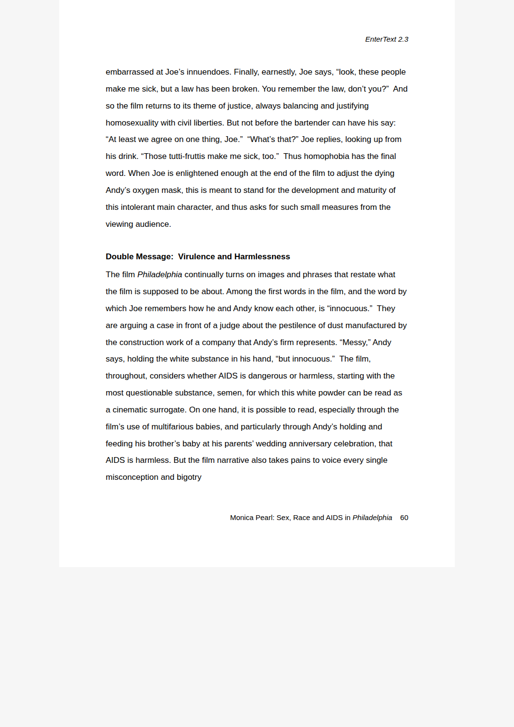EnterText 2.3
embarrassed at Joe’s innuendoes. Finally, earnestly, Joe says, “look, these people make me sick, but a law has been broken. You remember the law, don’t you?” And so the film returns to its theme of justice, always balancing and justifying homosexuality with civil liberties. But not before the bartender can have his say: “At least we agree on one thing, Joe.” “What’s that?” Joe replies, looking up from his drink. “Those tutti-fruttis make me sick, too.” Thus homophobia has the final word. When Joe is enlightened enough at the end of the film to adjust the dying Andy’s oxygen mask, this is meant to stand for the development and maturity of this intolerant main character, and thus asks for such small measures from the viewing audience.
Double Message: Virulence and Harmlessness
The film Philadelphia continually turns on images and phrases that restate what the film is supposed to be about. Among the first words in the film, and the word by which Joe remembers how he and Andy know each other, is “innocuous.” They are arguing a case in front of a judge about the pestilence of dust manufactured by the construction work of a company that Andy’s firm represents. “Messy,” Andy says, holding the white substance in his hand, “but innocuous.” The film, throughout, considers whether AIDS is dangerous or harmless, starting with the most questionable substance, semen, for which this white powder can be read as a cinematic surrogate. On one hand, it is possible to read, especially through the film’s use of multifarious babies, and particularly through Andy’s holding and feeding his brother’s baby at his parents’ wedding anniversary celebration, that AIDS is harmless. But the film narrative also takes pains to voice every single misconception and bigotry
Monica Pearl: Sex, Race and AIDS in Philadelphia 60